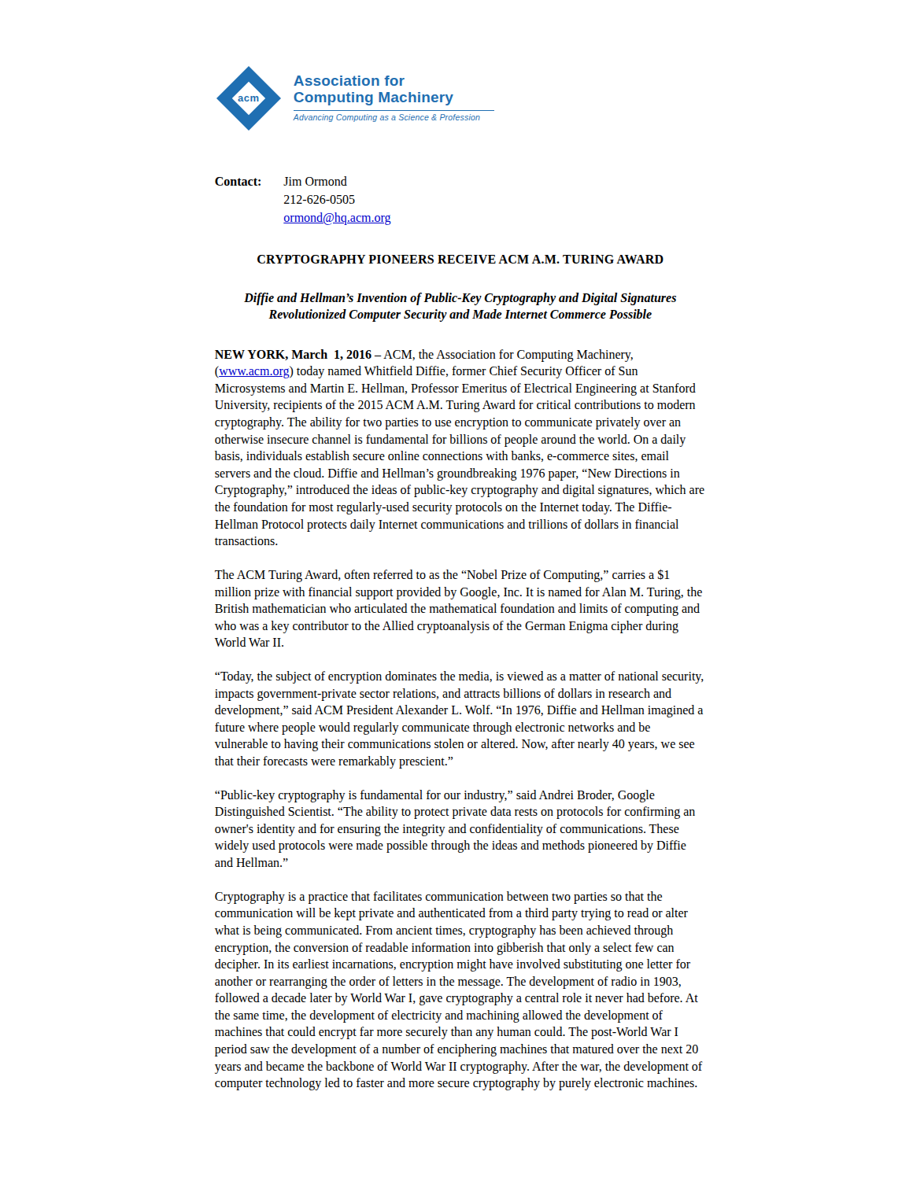acm
Association for
Computing Machinery
Advancing Computing as a Science & Profession
| Contact: | Jim Ormond |
| | 212-626-0505 |
| | ormond@hq.acm.org |
CRYPTOGRAPHY PIONEERS RECEIVE ACM A.M. TURING AWARD
Diffie and Hellman’s Invention of Public-Key Cryptography and Digital Signatures
Revolutionized Computer Security and Made Internet Commerce Possible
NEW YORK, March 1, 2016 – ACM, the Association for Computing Machinery, (www.acm.org) today named Whitfield Diffie, former Chief Security Officer of Sun Microsystems and Martin E. Hellman, Professor Emeritus of Electrical Engineering at Stanford University, recipients of the 2015 ACM A.M. Turing Award for critical contributions to modern cryptography. The ability for two parties to use encryption to communicate privately over an otherwise insecure channel is fundamental for billions of people around the world. On a daily basis, individuals establish secure online connections with banks, e-commerce sites, email servers and the cloud. Diffie and Hellman’s groundbreaking 1976 paper, “New Directions in Cryptography,” introduced the ideas of public-key cryptography and digital signatures, which are the foundation for most regularly-used security protocols on the Internet today. The Diffie-Hellman Protocol protects daily Internet communications and trillions of dollars in financial transactions.
The ACM Turing Award, often referred to as the “Nobel Prize of Computing,” carries a $1 million prize with financial support provided by Google, Inc. It is named for Alan M. Turing, the British mathematician who articulated the mathematical foundation and limits of computing and who was a key contributor to the Allied cryptoanalysis of the German Enigma cipher during World War II.
“Today, the subject of encryption dominates the media, is viewed as a matter of national security, impacts government-private sector relations, and attracts billions of dollars in research and development,” said ACM President Alexander L. Wolf. “In 1976, Diffie and Hellman imagined a future where people would regularly communicate through electronic networks and be vulnerable to having their communications stolen or altered. Now, after nearly 40 years, we see that their forecasts were remarkably prescient.”
“Public-key cryptography is fundamental for our industry,” said Andrei Broder, Google Distinguished Scientist. “The ability to protect private data rests on protocols for confirming an owner's identity and for ensuring the integrity and confidentiality of communications. These widely used protocols were made possible through the ideas and methods pioneered by Diffie and Hellman.”
Cryptography is a practice that facilitates communication between two parties so that the communication will be kept private and authenticated from a third party trying to read or alter what is being communicated. From ancient times, cryptography has been achieved through encryption, the conversion of readable information into gibberish that only a select few can decipher. In its earliest incarnations, encryption might have involved substituting one letter for another or rearranging the order of letters in the message. The development of radio in 1903, followed a decade later by World War I, gave cryptography a central role it never had before. At the same time, the development of electricity and machining allowed the development of machines that could encrypt far more securely than any human could. The post-World War I period saw the development of a number of enciphering machines that matured over the next 20 years and became the backbone of World War II cryptography. After the war, the development of computer technology led to faster and more secure cryptography by purely electronic machines.